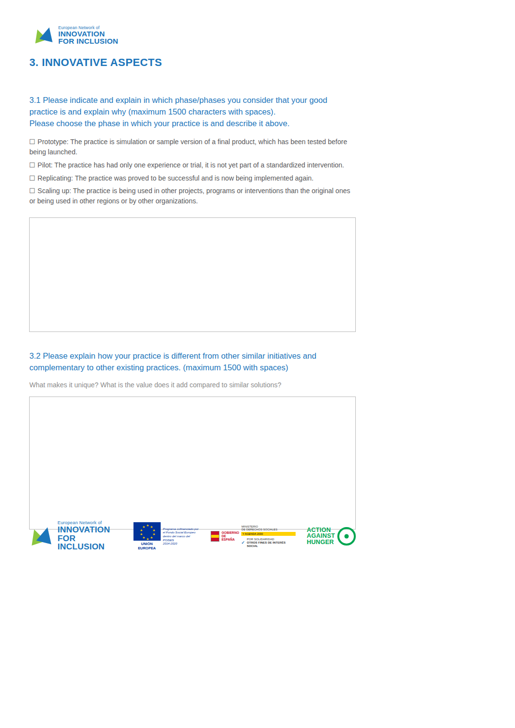European Network of
INNOVATION
FOR INCLUSION
3. INNOVATIVE ASPECTS
3.1 Please indicate and explain in which phase/phases you consider that your good practice is and explain why (maximum 1500 characters with spaces). Please choose the phase in which your practice is and describe it above.
☐ Prototype: The practice is simulation or sample version of a final product, which has been tested before being launched.
☐ Pilot: The practice has had only one experience or trial, it is not yet part of a standardized intervention.
☐ Replicating: The practice was proved to be successful and is now being implemented again.
☐ Scaling up: The practice is being used in other projects, programs or interventions than the original ones or being used in other regions or by other organizations.
3.2 Please explain how your practice is different from other similar initiatives and complementary to other existing practices. (maximum 1500 with spaces)
What makes it unique? What is the value does it add compared to similar solutions?
European Network of
INNOVATION
FOR INCLUSION
★ ★ ★ ★ ★ ★ ★ ★ ★ ★
UNIÓN EUROPEA
Programa cofinanciado por
el Fondo Social Europeo
dentro del marco del POISES
2014-2020
GOBIERNO
DE ESPAÑA
MINISTERIO
DE DERECHOS SOCIALES
Y AGENDA 2030
✓ POR SOLIDARIDAD
OTROS FINES DE INTERÉS SOCIAL
ACTION
AGAINST
HUNGER